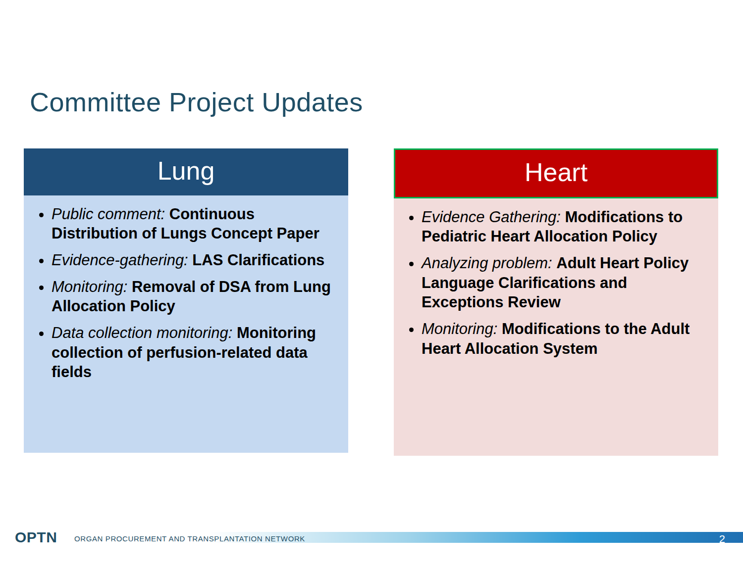Committee Project Updates
Lung
Public comment: Continuous Distribution of Lungs Concept Paper
Evidence-gathering: LAS Clarifications
Monitoring: Removal of DSA from Lung Allocation Policy
Data collection monitoring: Monitoring collection of perfusion-related data fields
Heart
Evidence Gathering: Modifications to Pediatric Heart Allocation Policy
Analyzing problem: Adult Heart Policy Language Clarifications and Exceptions Review
Monitoring: Modifications to the Adult Heart Allocation System
OPTN
ORGAN PROCUREMENT AND TRANSPLANTATION NETWORK
2